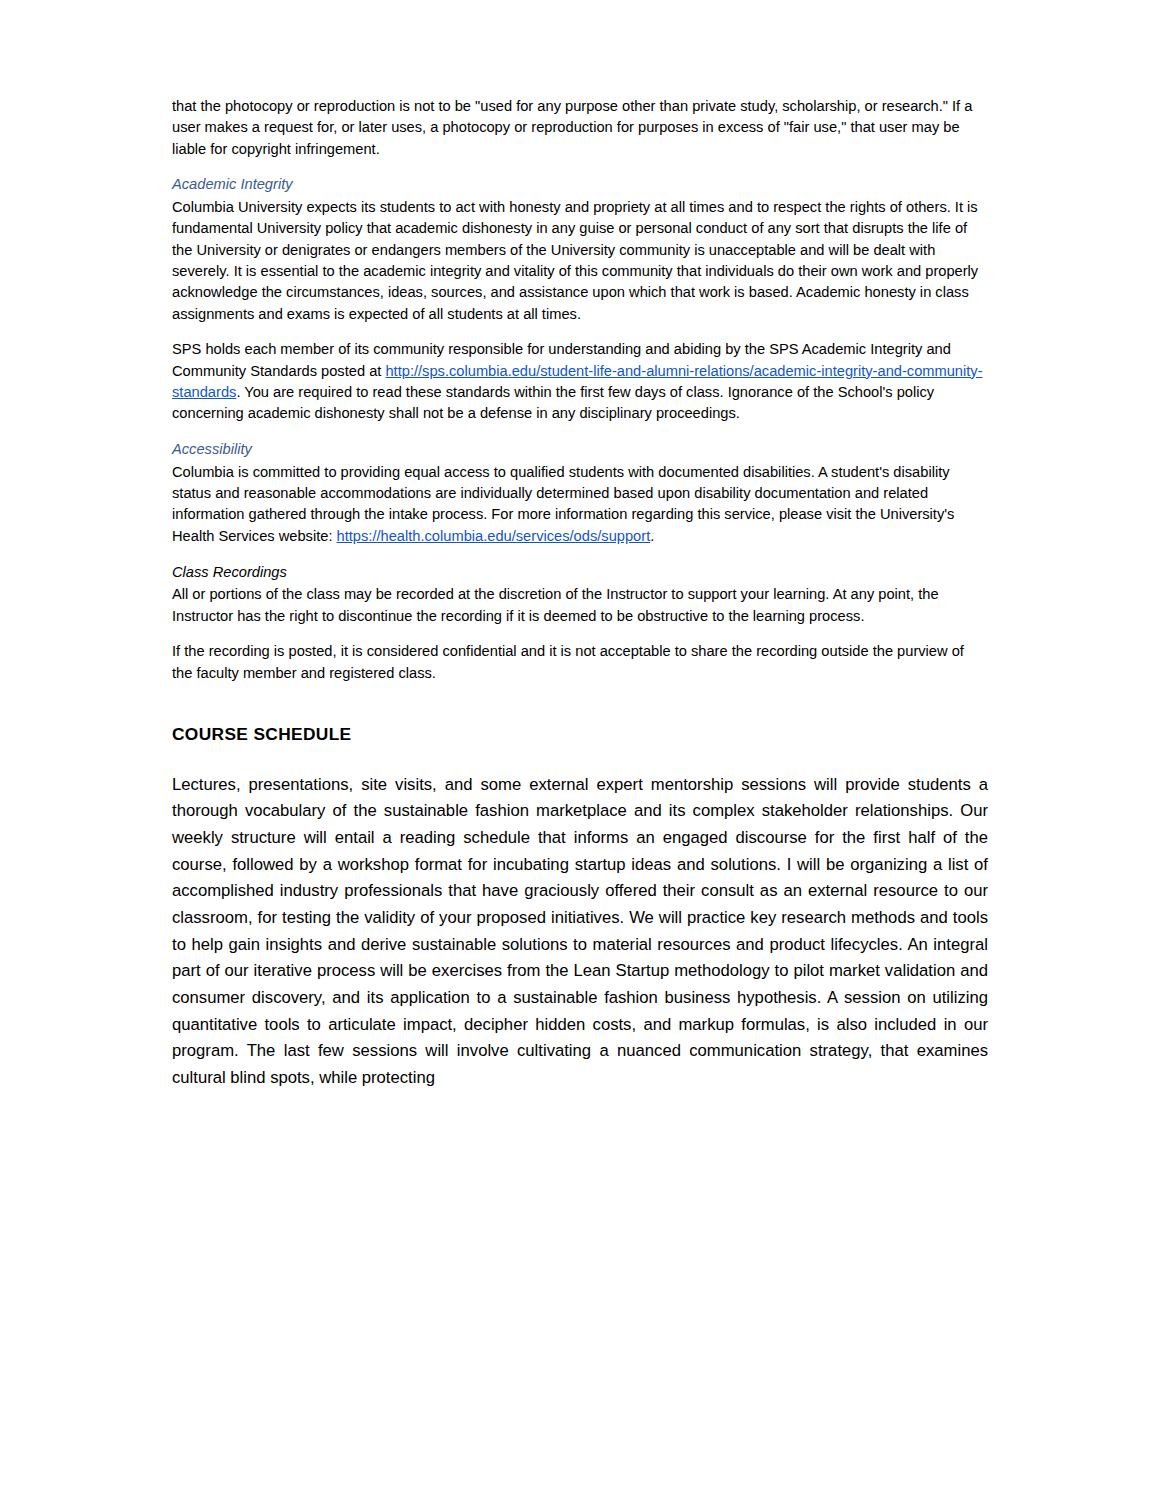that the photocopy or reproduction is not to be "used for any purpose other than private study, scholarship, or research." If a user makes a request for, or later uses, a photocopy or reproduction for purposes in excess of "fair use," that user may be liable for copyright infringement.
Academic Integrity
Columbia University expects its students to act with honesty and propriety at all times and to respect the rights of others. It is fundamental University policy that academic dishonesty in any guise or personal conduct of any sort that disrupts the life of the University or denigrates or endangers members of the University community is unacceptable and will be dealt with severely. It is essential to the academic integrity and vitality of this community that individuals do their own work and properly acknowledge the circumstances, ideas, sources, and assistance upon which that work is based. Academic honesty in class assignments and exams is expected of all students at all times.
SPS holds each member of its community responsible for understanding and abiding by the SPS Academic Integrity and Community Standards posted at http://sps.columbia.edu/student-life-and-alumni-relations/academic-integrity-and-community-standards. You are required to read these standards within the first few days of class. Ignorance of the School's policy concerning academic dishonesty shall not be a defense in any disciplinary proceedings.
Accessibility
Columbia is committed to providing equal access to qualified students with documented disabilities. A student's disability status and reasonable accommodations are individually determined based upon disability documentation and related information gathered through the intake process. For more information regarding this service, please visit the University's Health Services website: https://health.columbia.edu/services/ods/support.
Class Recordings
All or portions of the class may be recorded at the discretion of the Instructor to support your learning. At any point, the Instructor has the right to discontinue the recording if it is deemed to be obstructive to the learning process.
If the recording is posted, it is considered confidential and it is not acceptable to share the recording outside the purview of the faculty member and registered class.
COURSE SCHEDULE
Lectures, presentations, site visits, and some external expert mentorship sessions will provide students a thorough vocabulary of the sustainable fashion marketplace and its complex stakeholder relationships. Our weekly structure will entail a reading schedule that informs an engaged discourse for the first half of the course, followed by a workshop format for incubating startup ideas and solutions. I will be organizing a list of accomplished industry professionals that have graciously offered their consult as an external resource to our classroom, for testing the validity of your proposed initiatives. We will practice key research methods and tools to help gain insights and derive sustainable solutions to material resources and product lifecycles. An integral part of our iterative process will be exercises from the Lean Startup methodology to pilot market validation and consumer discovery, and its application to a sustainable fashion business hypothesis. A session on utilizing quantitative tools to articulate impact, decipher hidden costs, and markup formulas, is also included in our program. The last few sessions will involve cultivating a nuanced communication strategy, that examines cultural blind spots, while protecting